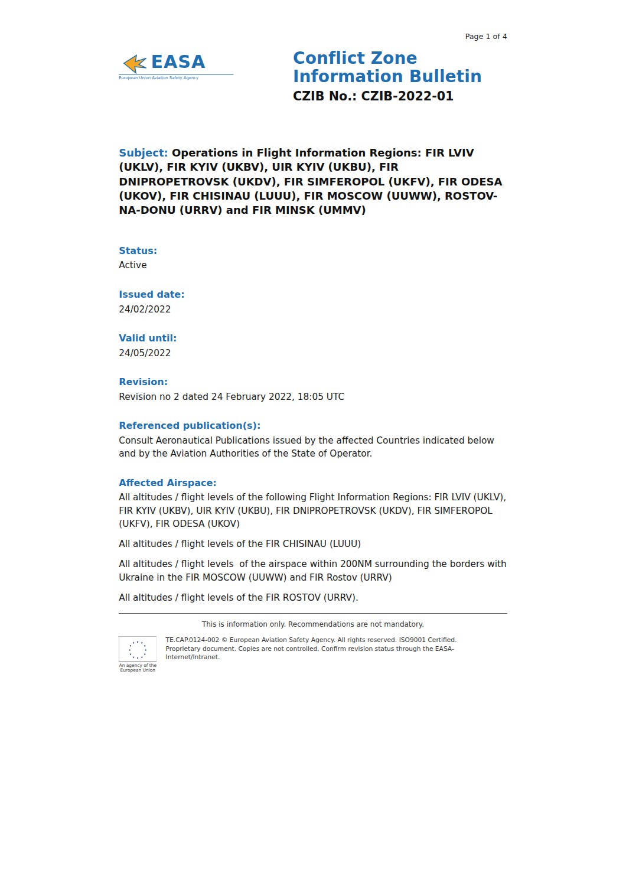Page 1 of 4
EASA European Union Aviation Safety Agency
Conflict Zone Information Bulletin
CZIB No.: CZIB-2022-01
Subject: Operations in Flight Information Regions: FIR LVIV (UKLV), FIR KYIV (UKBV), UIR KYIV (UKBU), FIR DNIPROPETROVSK (UKDV), FIR SIMFEROPOL (UKFV), FIR ODESA (UKOV), FIR CHISINAU (LUUU), FIR MOSCOW (UUWW), ROSTOV-NA-DONU (URRV) and FIR MINSK (UMMV)
Status:
Active
Issued date:
24/02/2022
Valid until:
24/05/2022
Revision:
Revision no 2 dated 24 February 2022, 18:05 UTC
Referenced publication(s):
Consult Aeronautical Publications issued by the affected Countries indicated below and by the Aviation Authorities of the State of Operator.
Affected Airspace:
All altitudes / flight levels of the following Flight Information Regions: FIR LVIV (UKLV), FIR KYIV (UKBV), UIR KYIV (UKBU), FIR DNIPROPETROVSK (UKDV), FIR SIMFEROPOL (UKFV), FIR ODESA (UKOV)
All altitudes / flight levels of the FIR CHISINAU (LUUU)
All altitudes / flight levels of the airspace within 200NM surrounding the borders with Ukraine in the FIR MOSCOW (UUWW) and FIR Rostov (URRV)
All altitudes / flight levels of the FIR ROSTOV (URRV).
This is information only. Recommendations are not mandatory.
An agency of the European Union
TE.CAP.0124-002 © European Aviation Safety Agency. All rights reserved. ISO9001 Certified.
Proprietary document. Copies are not controlled. Confirm revision status through the EASA-Internet/Intranet.